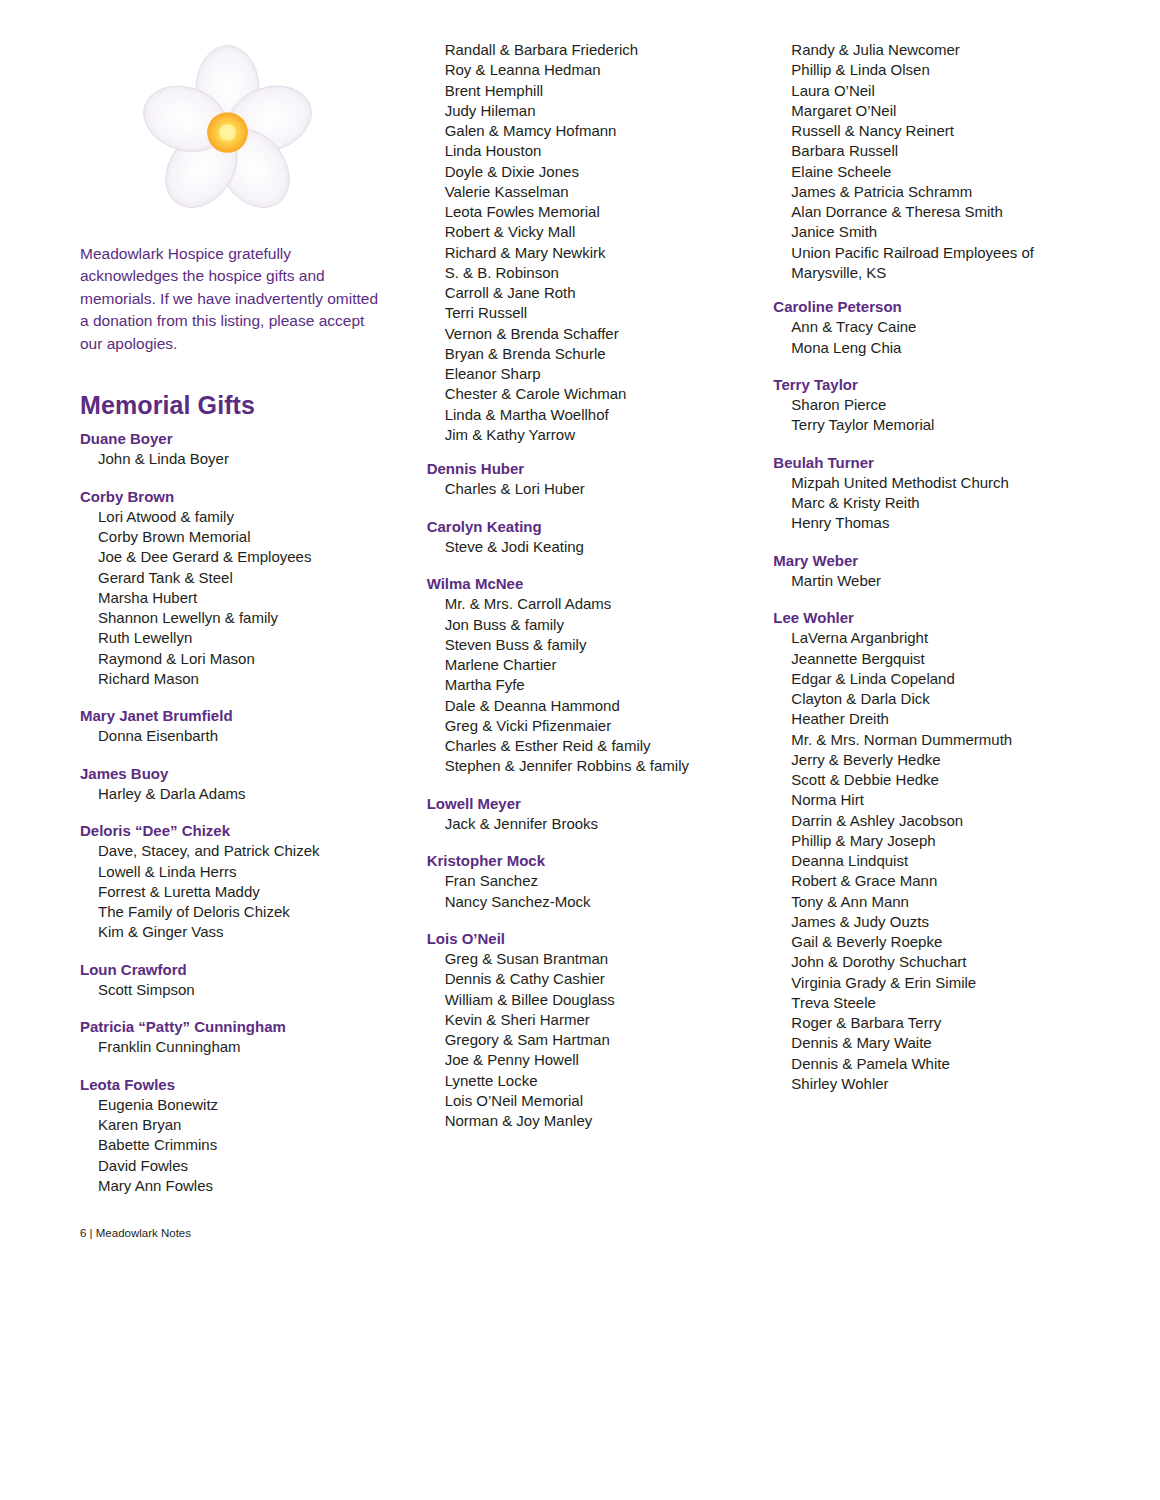Meadowlark Hospice gratefully acknowledges the hospice gifts and memorials. If we have inadvertently omitted a donation from this listing, please accept our apologies.
Memorial Gifts
Duane Boyer
John & Linda Boyer
Corby Brown
Lori Atwood & family
Corby Brown Memorial
Joe & Dee Gerard & Employees
Gerard Tank & Steel
Marsha Hubert
Shannon Lewellyn & family
Ruth Lewellyn
Raymond & Lori Mason
Richard Mason
Mary Janet Brumfield
Donna Eisenbarth
James Buoy
Harley & Darla Adams
Deloris “Dee” Chizek
Dave, Stacey, and Patrick Chizek
Lowell & Linda Herrs
Forrest & Luretta Maddy
The Family of Deloris Chizek
Kim & Ginger Vass
Loun Crawford
Scott Simpson
Patricia “Patty” Cunningham
Franklin Cunningham
Leota Fowles
Eugenia Bonewitz
Karen Bryan
Babette Crimmins
David Fowles
Mary Ann Fowles
6 | Meadowlark Notes
Randall & Barbara Friederich
Roy & Leanna Hedman
Brent Hemphill
Judy Hileman
Galen & Mamcy Hofmann
Linda Houston
Doyle & Dixie Jones
Valerie Kasselman
Leota Fowles Memorial
Robert & Vicky Mall
Richard & Mary Newkirk
S. & B. Robinson
Carroll & Jane Roth
Terri Russell
Vernon & Brenda Schaffer
Bryan & Brenda Schurle
Eleanor Sharp
Chester & Carole Wichman
Linda & Martha Woellhof
Jim & Kathy Yarrow
Dennis Huber
Charles & Lori Huber
Carolyn Keating
Steve & Jodi Keating
Wilma McNee
Mr. & Mrs. Carroll Adams
Jon Buss & family
Steven Buss & family
Marlene Chartier
Martha Fyfe
Dale & Deanna Hammond
Greg & Vicki Pfizenmaier
Charles & Esther Reid & family
Stephen & Jennifer Robbins & family
Lowell Meyer
Jack & Jennifer Brooks
Kristopher Mock
Fran Sanchez
Nancy Sanchez-Mock
Lois O’Neil
Greg & Susan Brantman
Dennis & Cathy Cashier
William & Billee Douglass
Kevin & Sheri Harmer
Gregory & Sam Hartman
Joe & Penny Howell
Lynette Locke
Lois O’Neil Memorial
Norman & Joy Manley
Randy & Julia Newcomer
Phillip & Linda Olsen
Laura O’Neil
Margaret O’Neil
Russell & Nancy Reinert
Barbara Russell
Elaine Scheele
James & Patricia Schramm
Alan Dorrance & Theresa Smith
Janice Smith
Union Pacific Railroad Employees of Marysville, KS
Caroline Peterson
Ann & Tracy Caine
Mona Leng Chia
Terry Taylor
Sharon Pierce
Terry Taylor Memorial
Beulah Turner
Mizpah United Methodist Church
Marc & Kristy Reith
Henry Thomas
Mary Weber
Martin Weber
Lee Wohler
LaVerna Arganbright
Jeannette Bergquist
Edgar & Linda Copeland
Clayton & Darla Dick
Heather Dreith
Mr. & Mrs. Norman Dummermuth
Jerry & Beverly Hedke
Scott & Debbie Hedke
Norma Hirt
Darrin & Ashley Jacobson
Phillip & Mary Joseph
Deanna Lindquist
Robert & Grace Mann
Tony & Ann Mann
James & Judy Ouzts
Gail & Beverly Roepke
John & Dorothy Schuchart
Virginia Grady & Erin Simile
Treva Steele
Roger & Barbara Terry
Dennis & Mary Waite
Dennis & Pamela White
Shirley Wohler